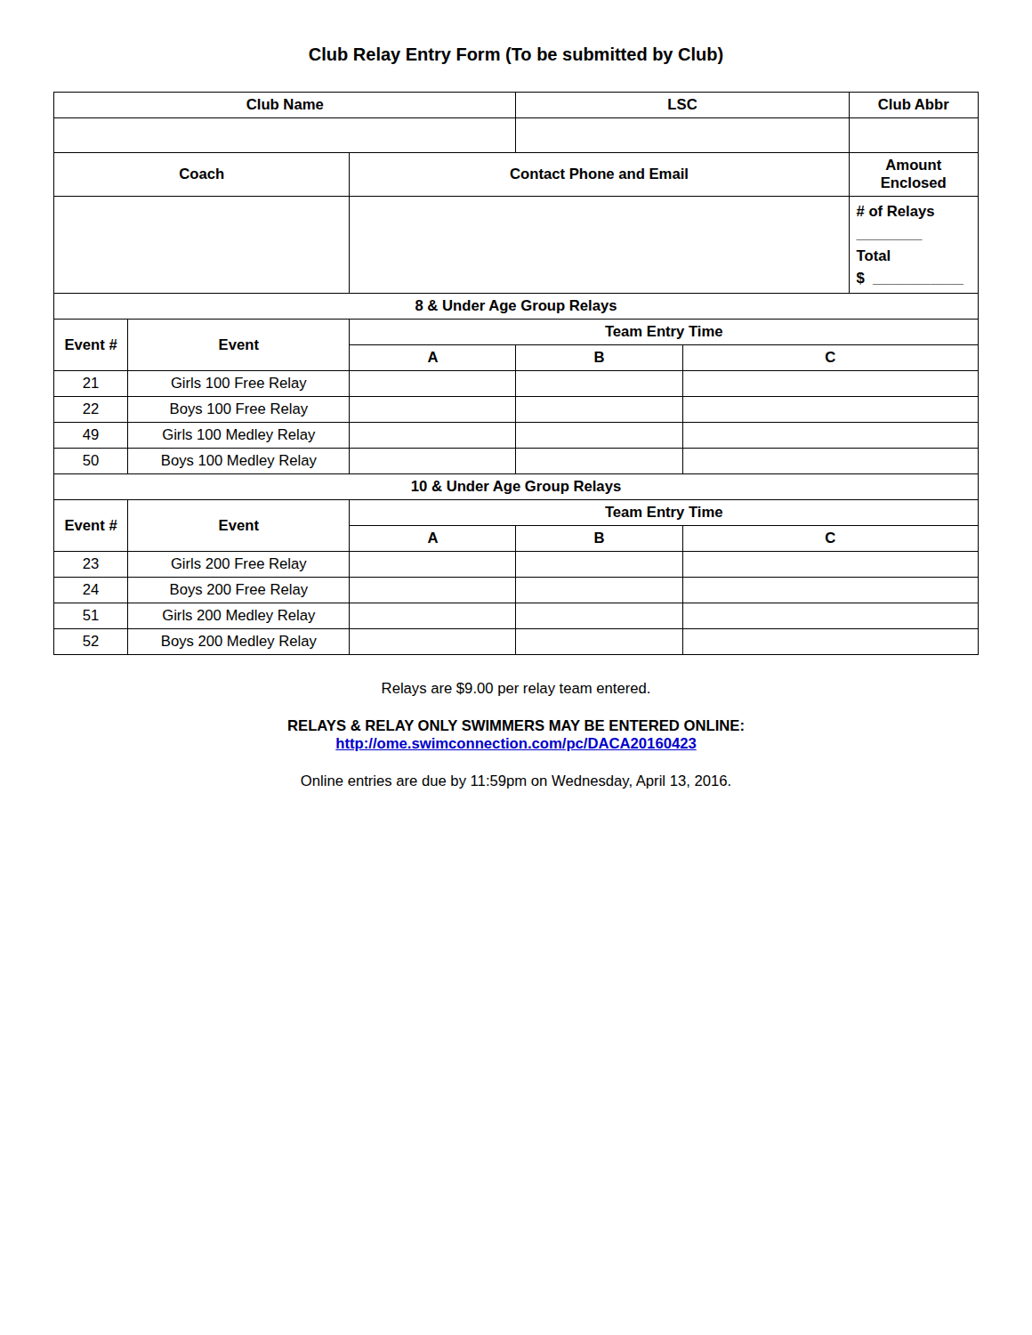Club Relay Entry Form (To be submitted by Club)
| Club Name | LSC | Club Abbr |
| Coach | Contact Phone and Email | Amount Enclosed |
| | | # of Relays ________ Total $ ___________ |
| 8 & Under Age Group Relays |
| Event # | Event | Team Entry Time |
| A | B | C |
| 21 | Girls 100 Free Relay | | | |
| 22 | Boys 100 Free Relay | | | |
| 49 | Girls 100 Medley Relay | | | |
| 50 | Boys 100 Medley Relay | | | |
| 10 & Under Age Group Relays |
| Event # | Event | Team Entry Time |
| A | B | C |
| 23 | Girls 200 Free Relay | | | |
| 24 | Boys 200 Free Relay | | | |
| 51 | Girls 200 Medley Relay | | | |
| 52 | Boys 200 Medley Relay | | | |
Relays are $9.00 per relay team entered.
RELAYS & RELAY ONLY SWIMMERS MAY BE ENTERED ONLINE:
http://ome.swimconnection.com/pc/DACA20160423
Online entries are due by 11:59pm on Wednesday, April 13, 2016.